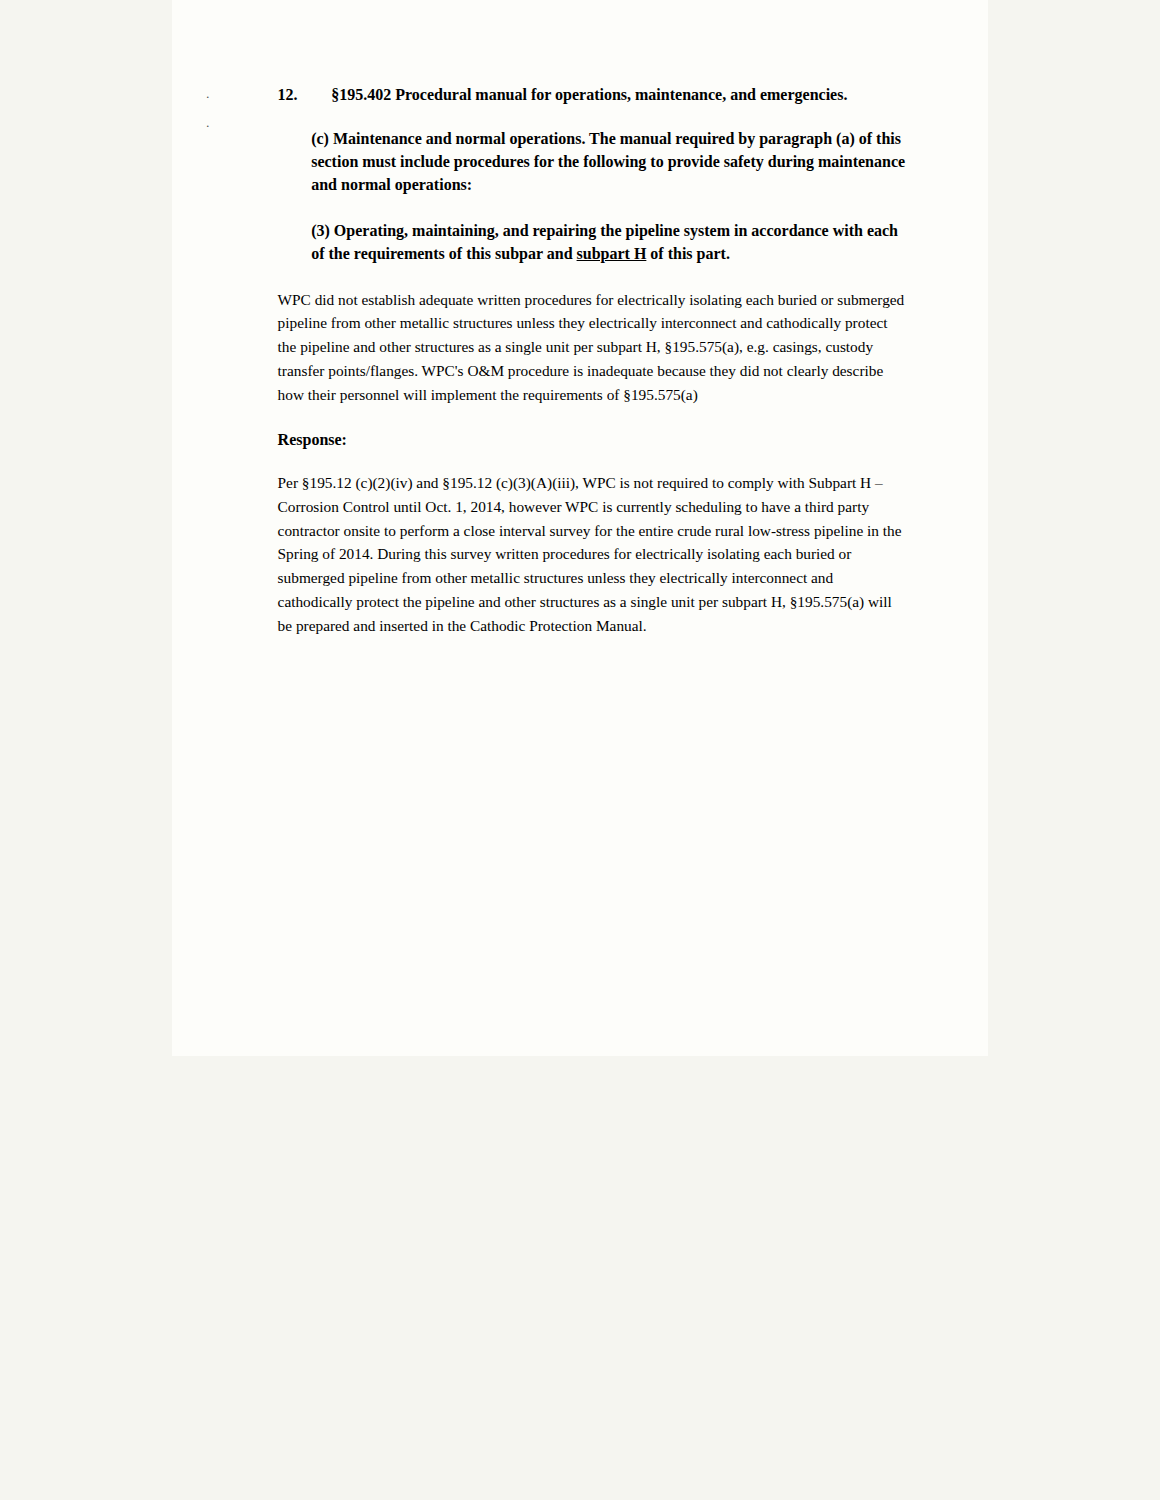·
·
12. §195.402 Procedural manual for operations, maintenance, and emergencies.
(c) Maintenance and normal operations. The manual required by paragraph (a) of this section must include procedures for the following to provide safety during maintenance and normal operations:
(3) Operating, maintaining, and repairing the pipeline system in accordance with each of the requirements of this subpar and subpart H of this part.
WPC did not establish adequate written procedures for electrically isolating each buried or submerged pipeline from other metallic structures unless they electrically interconnect and cathodically protect the pipeline and other structures as a single unit per subpart H, §195.575(a), e.g. casings, custody transfer points/flanges. WPC's O&M procedure is inadequate because they did not clearly describe how their personnel will implement the requirements of §195.575(a)
Response:
Per §195.12 (c)(2)(iv) and §195.12 (c)(3)(A)(iii), WPC is not required to comply with Subpart H – Corrosion Control until Oct. 1, 2014, however WPC is currently scheduling to have a third party contractor onsite to perform a close interval survey for the entire crude rural low-stress pipeline in the Spring of 2014. During this survey written procedures for electrically isolating each buried or submerged pipeline from other metallic structures unless they electrically interconnect and cathodically protect the pipeline and other structures as a single unit per subpart H, §195.575(a) will be prepared and inserted in the Cathodic Protection Manual.